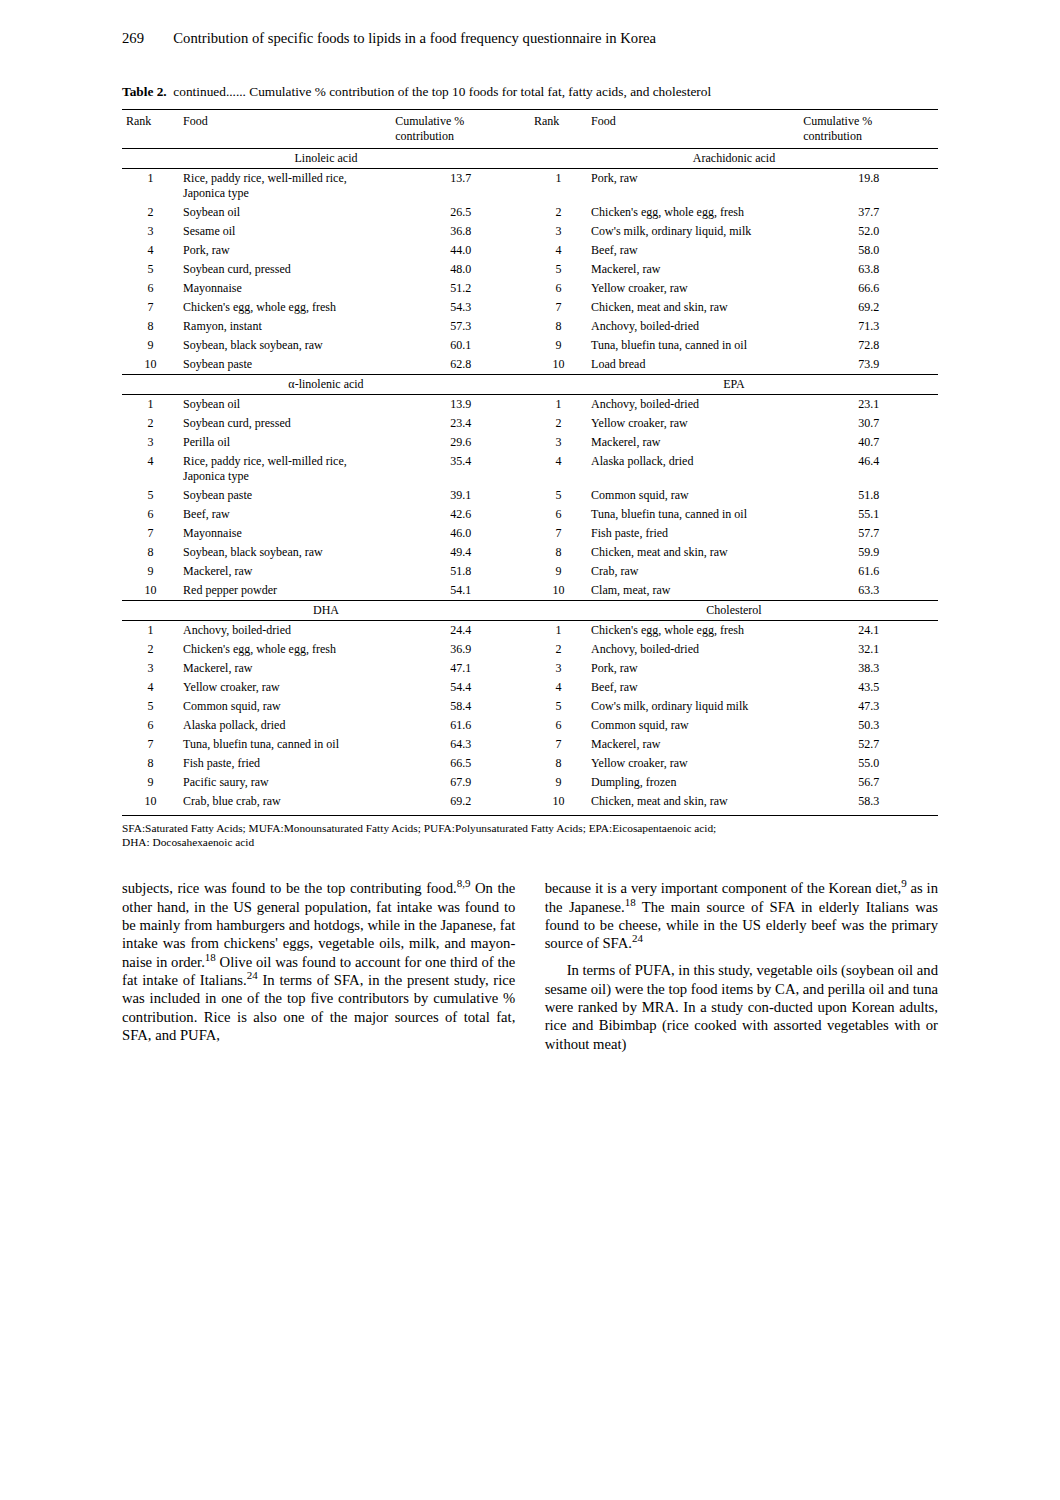269 Contribution of specific foods to lipids in a food frequency questionnaire in Korea
Table 2. continued...... Cumulative % contribution of the top 10 foods for total fat, fatty acids, and cholesterol
| Rank | Food | Cumulative % contribution | Rank | Food | Cumulative % contribution |
| --- | --- | --- | --- | --- | --- |
| Linoleic acid | Arachidonic acid |
| 1 | Rice, paddy rice, well-milled rice, Japonica type | 13.7 | 1 | Pork, raw | 19.8 |
| 2 | Soybean oil | 26.5 | 2 | Chicken's egg, whole egg, fresh | 37.7 |
| 3 | Sesame oil | 36.8 | 3 | Cow's milk, ordinary liquid, milk | 52.0 |
| 4 | Pork, raw | 44.0 | 4 | Beef, raw | 58.0 |
| 5 | Soybean curd, pressed | 48.0 | 5 | Mackerel, raw | 63.8 |
| 6 | Mayonnaise | 51.2 | 6 | Yellow croaker, raw | 66.6 |
| 7 | Chicken's egg, whole egg, fresh | 54.3 | 7 | Chicken, meat and skin, raw | 69.2 |
| 8 | Ramyon, instant | 57.3 | 8 | Anchovy, boiled-dried | 71.3 |
| 9 | Soybean, black soybean, raw | 60.1 | 9 | Tuna, bluefin tuna, canned in oil | 72.8 |
| 10 | Soybean paste | 62.8 | 10 | Load bread | 73.9 |
| α -linolenic acid | EPA |
| 1 | Soybean oil | 13.9 | 1 | Anchovy, boiled-dried | 23.1 |
| 2 | Soybean curd, pressed | 23.4 | 2 | Yellow croaker, raw | 30.7 |
| 3 | Perilla oil | 29.6 | 3 | Mackerel, raw | 40.7 |
| 4 | Rice, paddy rice, well-milled rice, Japonica type | 35.4 | 4 | Alaska pollack, dried | 46.4 |
| 5 | Soybean paste | 39.1 | 5 | Common squid, raw | 51.8 |
| 6 | Beef, raw | 42.6 | 6 | Tuna, bluefin tuna, canned in oil | 55.1 |
| 7 | Mayonnaise | 46.0 | 7 | Fish paste, fried | 57.7 |
| 8 | Soybean, black soybean, raw | 49.4 | 8 | Chicken, meat and skin, raw | 59.9 |
| 9 | Mackerel, raw | 51.8 | 9 | Crab, raw | 61.6 |
| 10 | Red pepper powder | 54.1 | 10 | Clam, meat, raw | 63.3 |
| DHA | Cholesterol |
| 1 | Anchovy, boiled-dried | 24.4 | 1 | Chicken's egg, whole egg, fresh | 24.1 |
| 2 | Chicken's egg, whole egg, fresh | 36.9 | 2 | Anchovy, boiled-dried | 32.1 |
| 3 | Mackerel, raw | 47.1 | 3 | Pork, raw | 38.3 |
| 4 | Yellow croaker, raw | 54.4 | 4 | Beef, raw | 43.5 |
| 5 | Common squid, raw | 58.4 | 5 | Cow's milk, ordinary liquid milk | 47.3 |
| 6 | Alaska pollack, dried | 61.6 | 6 | Common squid, raw | 50.3 |
| 7 | Tuna, bluefin tuna, canned in oil | 64.3 | 7 | Mackerel, raw | 52.7 |
| 8 | Fish paste, fried | 66.5 | 8 | Yellow croaker, raw | 55.0 |
| 9 | Pacific saury, raw | 67.9 | 9 | Dumpling, frozen | 56.7 |
| 10 | Crab, blue crab, raw | 69.2 | 10 | Chicken, meat and skin, raw | 58.3 |
SFA:Saturated Fatty Acids; MUFA:Monounsaturated Fatty Acids; PUFA:Polyunsaturated Fatty Acids; EPA:Eicosapentaenoic acid;
DHA: Docosahexaenoic acid
subjects, rice was found to be the top contributing food.8,9 On the other hand, in the US general population, fat intake was found to be mainly from hamburgers and hotdogs, while in the Japanese, fat intake was from chickens' eggs, vegetable oils, milk, and mayonnaise in order.18 Olive oil was found to account for one third of the fat intake of Italians.24 In terms of SFA, in the present study, rice was included in one of the top five contributors by cumulative % contribution. Rice is also one of the major sources of total fat, SFA, and PUFA,
because it is a very important component of the Korean diet,9 as in the Japanese.18 The main source of SFA in elderly Italians was found to be cheese, while in the US elderly beef was the primary source of SFA.24
In terms of PUFA, in this study, vegetable oils (soybean oil and sesame oil) were the top food items by CA, and perilla oil and tuna were ranked by MRA. In a study con-ducted upon Korean adults, rice and Bibimbap (rice cooked with assorted vegetables with or without meat)